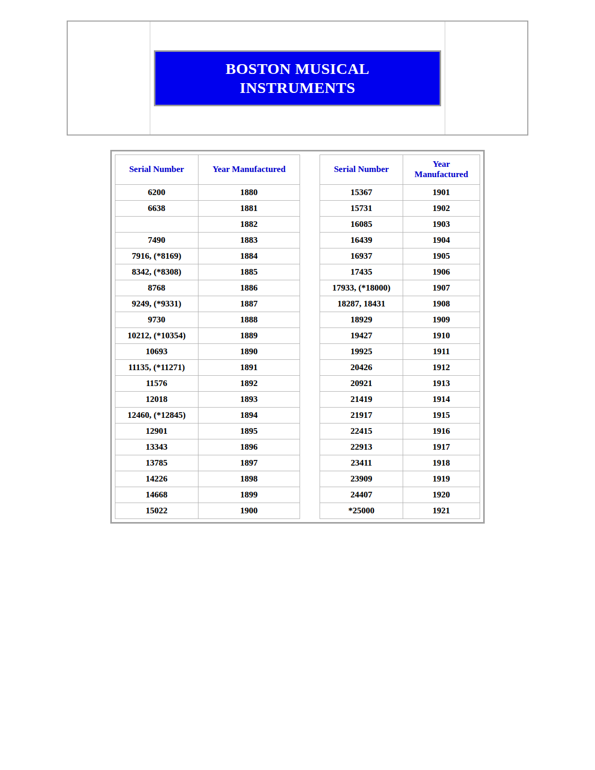| | BOSTON MUSICAL INSTRUMENTS | |
| Serial Number | Year Manufactured | | Serial Number | Year Manufactured |
| --- | --- | --- | --- | --- |
| 6200 | 1880 | | 15367 | 1901 |
| 6638 | 1881 | | 15731 | 1902 |
| | 1882 | | 16085 | 1903 |
| 7490 | 1883 | | 16439 | 1904 |
| 7916, (*8169) | 1884 | | 16937 | 1905 |
| 8342, (*8308) | 1885 | | 17435 | 1906 |
| 8768 | 1886 | | 17933, (*18000) | 1907 |
| 9249, (*9331) | 1887 | | 18287, 18431 | 1908 |
| 9730 | 1888 | | 18929 | 1909 |
| 10212, (*10354) | 1889 | | 19427 | 1910 |
| 10693 | 1890 | | 19925 | 1911 |
| 11135, (*11271) | 1891 | | 20426 | 1912 |
| 11576 | 1892 | | 20921 | 1913 |
| 12018 | 1893 | | 21419 | 1914 |
| 12460, (*12845) | 1894 | | 21917 | 1915 |
| 12901 | 1895 | | 22415 | 1916 |
| 13343 | 1896 | | 22913 | 1917 |
| 13785 | 1897 | | 23411 | 1918 |
| 14226 | 1898 | | 23909 | 1919 |
| 14668 | 1899 | | 24407 | 1920 |
| 15022 | 1900 | | *25000 | 1921 |